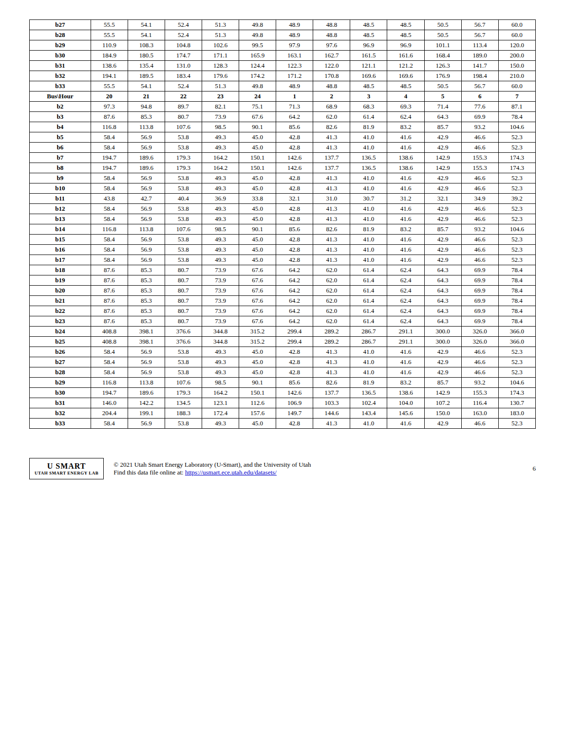| b27 | 55.5 | 54.1 | 52.4 | 51.3 | 49.8 | 48.9 | 48.8 | 48.5 | 48.5 | 50.5 | 56.7 | 60.0 |
| b28 | 55.5 | 54.1 | 52.4 | 51.3 | 49.8 | 48.9 | 48.8 | 48.5 | 48.5 | 50.5 | 56.7 | 60.0 |
| b29 | 110.9 | 108.3 | 104.8 | 102.6 | 99.5 | 97.9 | 97.6 | 96.9 | 96.9 | 101.1 | 113.4 | 120.0 |
| b30 | 184.9 | 180.5 | 174.7 | 171.1 | 165.9 | 163.1 | 162.7 | 161.5 | 161.6 | 168.4 | 189.0 | 200.0 |
| b31 | 138.6 | 135.4 | 131.0 | 128.3 | 124.4 | 122.3 | 122.0 | 121.1 | 121.2 | 126.3 | 141.7 | 150.0 |
| b32 | 194.1 | 189.5 | 183.4 | 179.6 | 174.2 | 171.2 | 170.8 | 169.6 | 169.6 | 176.9 | 198.4 | 210.0 |
| b33 | 55.5 | 54.1 | 52.4 | 51.3 | 49.8 | 48.9 | 48.8 | 48.5 | 48.5 | 50.5 | 56.7 | 60.0 |
| Bus\Hour | 20 | 21 | 22 | 23 | 24 | 1 | 2 | 3 | 4 | 5 | 6 | 7 |
| b2 | 97.3 | 94.8 | 89.7 | 82.1 | 75.1 | 71.3 | 68.9 | 68.3 | 69.3 | 71.4 | 77.6 | 87.1 |
| b3 | 87.6 | 85.3 | 80.7 | 73.9 | 67.6 | 64.2 | 62.0 | 61.4 | 62.4 | 64.3 | 69.9 | 78.4 |
| b4 | 116.8 | 113.8 | 107.6 | 98.5 | 90.1 | 85.6 | 82.6 | 81.9 | 83.2 | 85.7 | 93.2 | 104.6 |
| b5 | 58.4 | 56.9 | 53.8 | 49.3 | 45.0 | 42.8 | 41.3 | 41.0 | 41.6 | 42.9 | 46.6 | 52.3 |
| b6 | 58.4 | 56.9 | 53.8 | 49.3 | 45.0 | 42.8 | 41.3 | 41.0 | 41.6 | 42.9 | 46.6 | 52.3 |
| b7 | 194.7 | 189.6 | 179.3 | 164.2 | 150.1 | 142.6 | 137.7 | 136.5 | 138.6 | 142.9 | 155.3 | 174.3 |
| b8 | 194.7 | 189.6 | 179.3 | 164.2 | 150.1 | 142.6 | 137.7 | 136.5 | 138.6 | 142.9 | 155.3 | 174.3 |
| b9 | 58.4 | 56.9 | 53.8 | 49.3 | 45.0 | 42.8 | 41.3 | 41.0 | 41.6 | 42.9 | 46.6 | 52.3 |
| b10 | 58.4 | 56.9 | 53.8 | 49.3 | 45.0 | 42.8 | 41.3 | 41.0 | 41.6 | 42.9 | 46.6 | 52.3 |
| b11 | 43.8 | 42.7 | 40.4 | 36.9 | 33.8 | 32.1 | 31.0 | 30.7 | 31.2 | 32.1 | 34.9 | 39.2 |
| b12 | 58.4 | 56.9 | 53.8 | 49.3 | 45.0 | 42.8 | 41.3 | 41.0 | 41.6 | 42.9 | 46.6 | 52.3 |
| b13 | 58.4 | 56.9 | 53.8 | 49.3 | 45.0 | 42.8 | 41.3 | 41.0 | 41.6 | 42.9 | 46.6 | 52.3 |
| b14 | 116.8 | 113.8 | 107.6 | 98.5 | 90.1 | 85.6 | 82.6 | 81.9 | 83.2 | 85.7 | 93.2 | 104.6 |
| b15 | 58.4 | 56.9 | 53.8 | 49.3 | 45.0 | 42.8 | 41.3 | 41.0 | 41.6 | 42.9 | 46.6 | 52.3 |
| b16 | 58.4 | 56.9 | 53.8 | 49.3 | 45.0 | 42.8 | 41.3 | 41.0 | 41.6 | 42.9 | 46.6 | 52.3 |
| b17 | 58.4 | 56.9 | 53.8 | 49.3 | 45.0 | 42.8 | 41.3 | 41.0 | 41.6 | 42.9 | 46.6 | 52.3 |
| b18 | 87.6 | 85.3 | 80.7 | 73.9 | 67.6 | 64.2 | 62.0 | 61.4 | 62.4 | 64.3 | 69.9 | 78.4 |
| b19 | 87.6 | 85.3 | 80.7 | 73.9 | 67.6 | 64.2 | 62.0 | 61.4 | 62.4 | 64.3 | 69.9 | 78.4 |
| b20 | 87.6 | 85.3 | 80.7 | 73.9 | 67.6 | 64.2 | 62.0 | 61.4 | 62.4 | 64.3 | 69.9 | 78.4 |
| b21 | 87.6 | 85.3 | 80.7 | 73.9 | 67.6 | 64.2 | 62.0 | 61.4 | 62.4 | 64.3 | 69.9 | 78.4 |
| b22 | 87.6 | 85.3 | 80.7 | 73.9 | 67.6 | 64.2 | 62.0 | 61.4 | 62.4 | 64.3 | 69.9 | 78.4 |
| b23 | 87.6 | 85.3 | 80.7 | 73.9 | 67.6 | 64.2 | 62.0 | 61.4 | 62.4 | 64.3 | 69.9 | 78.4 |
| b24 | 408.8 | 398.1 | 376.6 | 344.8 | 315.2 | 299.4 | 289.2 | 286.7 | 291.1 | 300.0 | 326.0 | 366.0 |
| b25 | 408.8 | 398.1 | 376.6 | 344.8 | 315.2 | 299.4 | 289.2 | 286.7 | 291.1 | 300.0 | 326.0 | 366.0 |
| b26 | 58.4 | 56.9 | 53.8 | 49.3 | 45.0 | 42.8 | 41.3 | 41.0 | 41.6 | 42.9 | 46.6 | 52.3 |
| b27 | 58.4 | 56.9 | 53.8 | 49.3 | 45.0 | 42.8 | 41.3 | 41.0 | 41.6 | 42.9 | 46.6 | 52.3 |
| b28 | 58.4 | 56.9 | 53.8 | 49.3 | 45.0 | 42.8 | 41.3 | 41.0 | 41.6 | 42.9 | 46.6 | 52.3 |
| b29 | 116.8 | 113.8 | 107.6 | 98.5 | 90.1 | 85.6 | 82.6 | 81.9 | 83.2 | 85.7 | 93.2 | 104.6 |
| b30 | 194.7 | 189.6 | 179.3 | 164.2 | 150.1 | 142.6 | 137.7 | 136.5 | 138.6 | 142.9 | 155.3 | 174.3 |
| b31 | 146.0 | 142.2 | 134.5 | 123.1 | 112.6 | 106.9 | 103.3 | 102.4 | 104.0 | 107.2 | 116.4 | 130.7 |
| b32 | 204.4 | 199.1 | 188.3 | 172.4 | 157.6 | 149.7 | 144.6 | 143.4 | 145.6 | 150.0 | 163.0 | 183.0 |
| b33 | 58.4 | 56.9 | 53.8 | 49.3 | 45.0 | 42.8 | 41.3 | 41.0 | 41.6 | 42.9 | 46.6 | 52.3 |
U SMART UTAH SMART ENERGY LAB
© 2021 Utah Smart Energy Laboratory (U-Smart), and the University of Utah
Find this data file online at: https://usmart.ece.utah.edu/datasets/
6